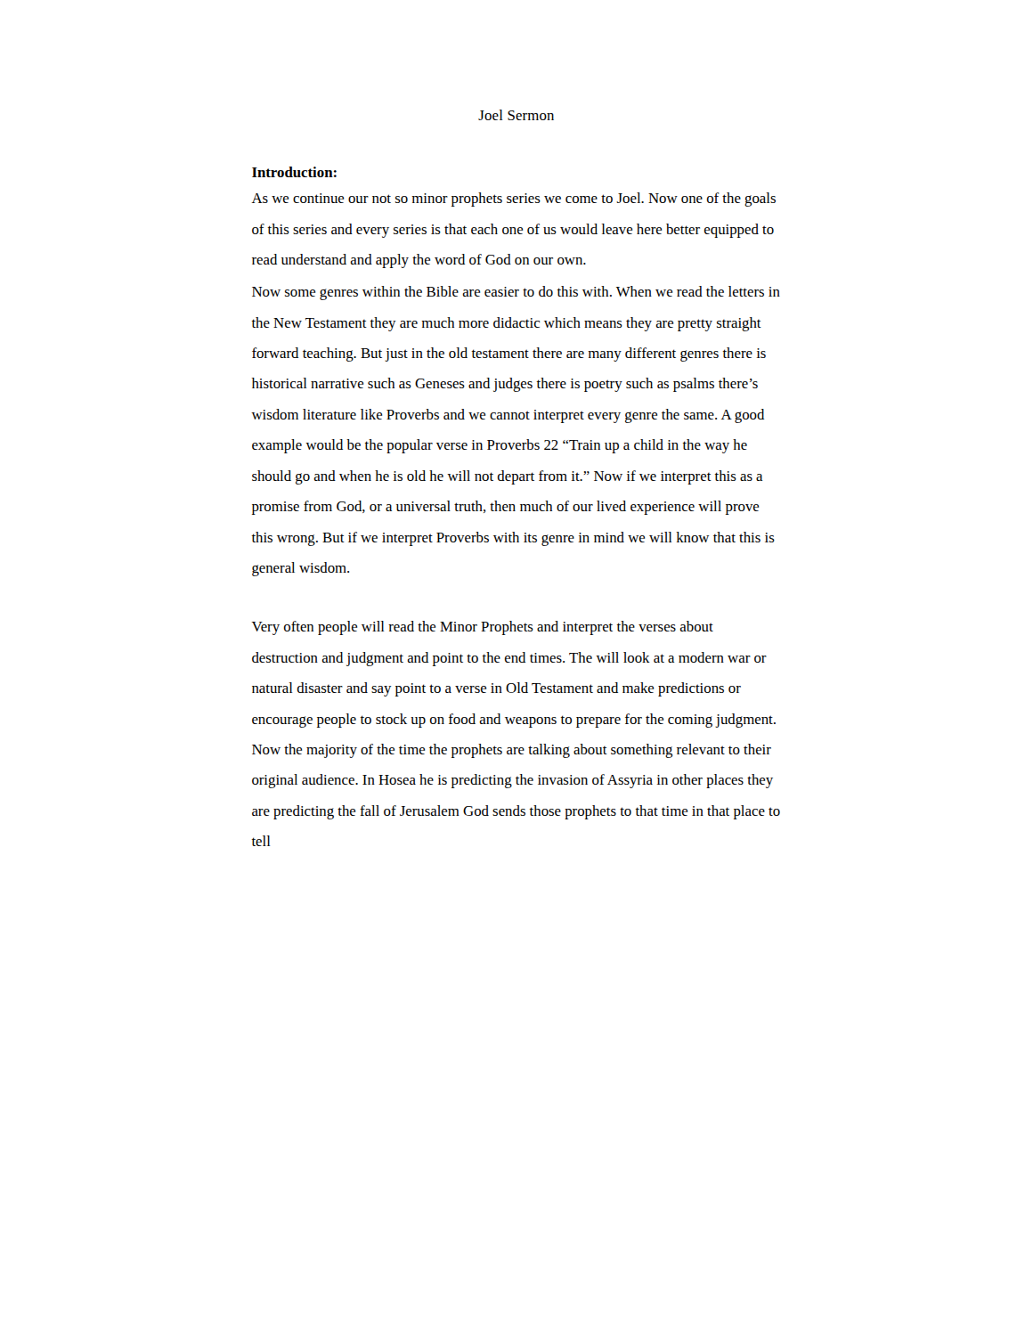Joel Sermon
Introduction:
As we continue our not so minor prophets series we come to Joel. Now one of the goals of this series and every series is that each one of us would leave here better equipped to read understand and apply the word of God on our own.
Now some genres within the Bible are easier to do this with. When we read the letters in the New Testament they are much more didactic which means they are pretty straight forward teaching. But just in the old testament there are many different genres there is historical narrative such as Geneses and judges there is poetry such as psalms there’s wisdom literature like Proverbs and we cannot interpret every genre the same. A good example would be the popular verse in Proverbs 22 “Train up a child in the way he should go and when he is old he will not depart from it.” Now if we interpret this as a promise from God, or a universal truth, then much of our lived experience will prove this wrong. But if we interpret Proverbs with its genre in mind we will know that this is general wisdom.
Very often people will read the Minor Prophets and interpret the verses about destruction and judgment and point to the end times. The will look at a modern war or natural disaster and say point to a verse in Old Testament and make predictions or encourage people to stock up on food and weapons to prepare for the coming judgment. Now the majority of the time the prophets are talking about something relevant to their original audience. In Hosea he is predicting the invasion of Assyria in other places they are predicting the fall of Jerusalem God sends those prophets to that time in that place to tell